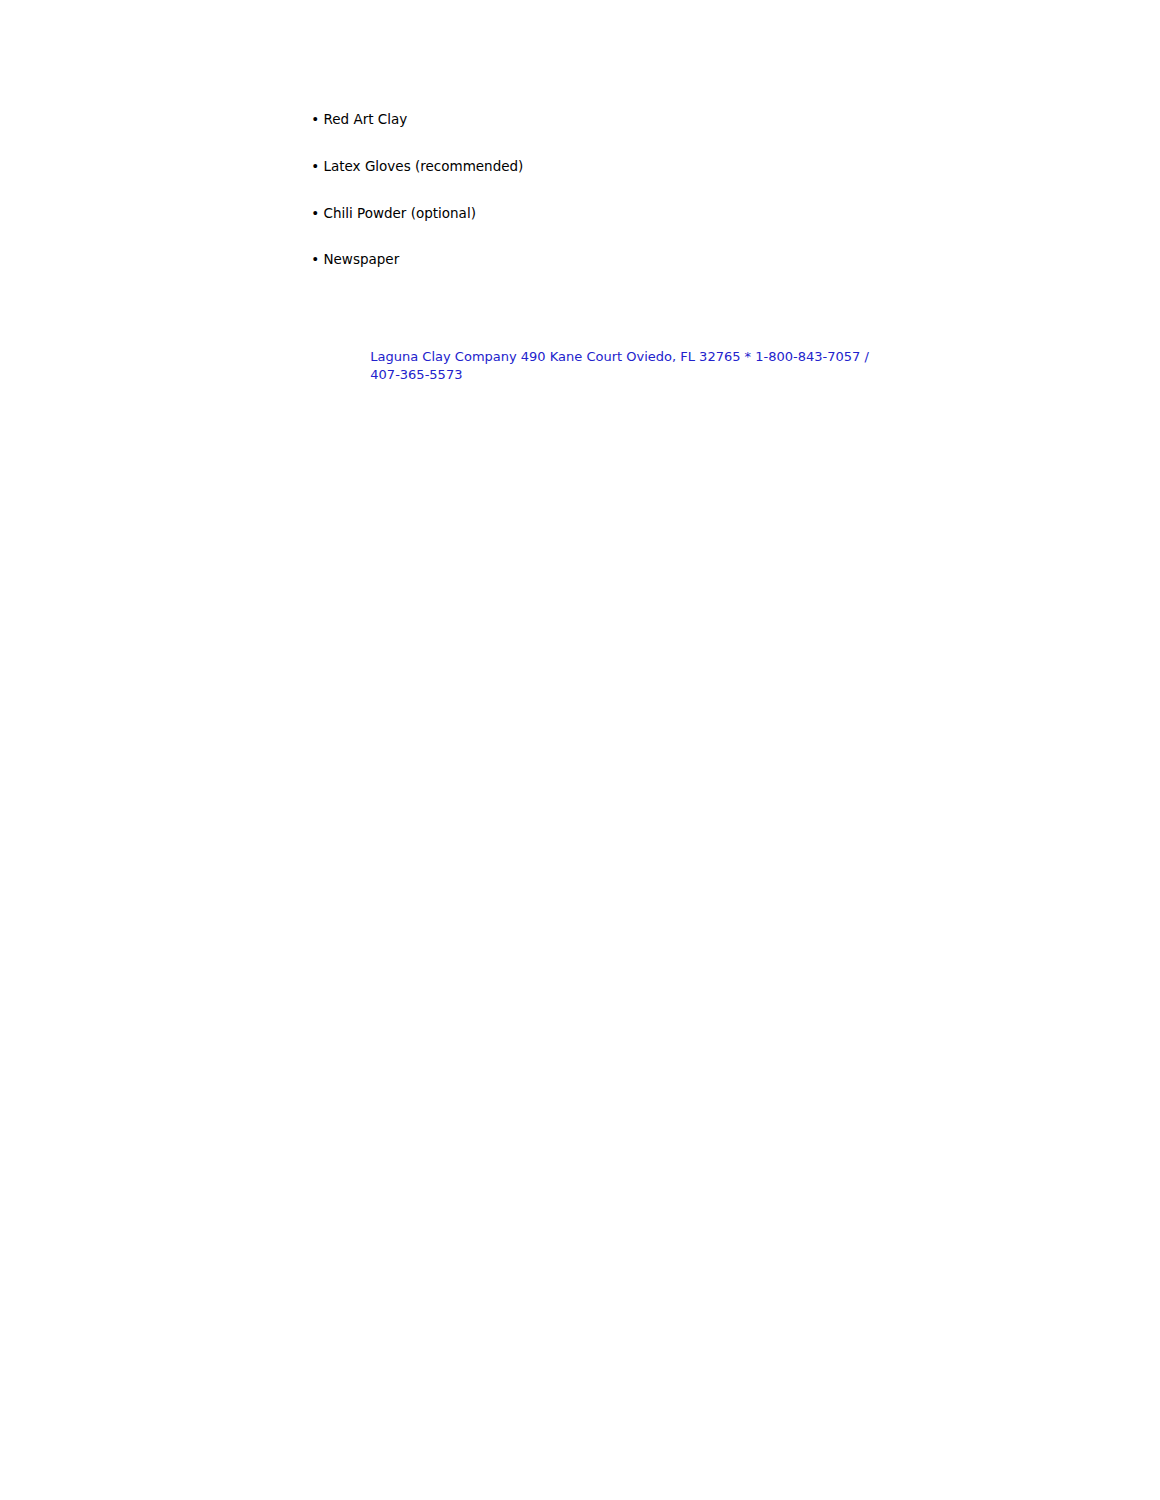Red Art Clay
Latex Gloves (recommended)
Chili Powder (optional)
Newspaper
Laguna Clay Company 490 Kane Court Oviedo, FL 32765 * 1-800-843-7057 / 407-365-5573